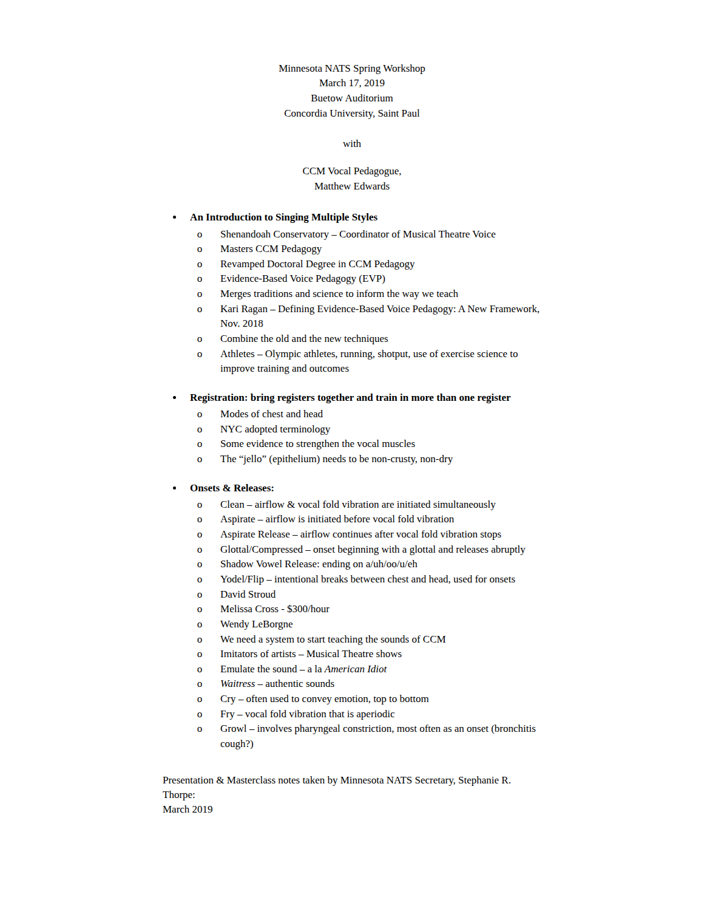Minnesota NATS Spring Workshop
March 17, 2019
Buetow Auditorium
Concordia University, Saint Paul
with
CCM Vocal Pedagogue,
Matthew Edwards
An Introduction to Singing Multiple Styles
Shenandoah Conservatory – Coordinator of Musical Theatre Voice
Masters CCM Pedagogy
Revamped Doctoral Degree in CCM Pedagogy
Evidence-Based Voice Pedagogy (EVP)
Merges traditions and science to inform the way we teach
Kari Ragan – Defining Evidence-Based Voice Pedagogy: A New Framework, Nov. 2018
Combine the old and the new techniques
Athletes – Olympic athletes, running, shotput, use of exercise science to improve training and outcomes
Registration: bring registers together and train in more than one register
Modes of chest and head
NYC adopted terminology
Some evidence to strengthen the vocal muscles
The “jello” (epithelium) needs to be non-crusty, non-dry
Onsets & Releases:
Clean – airflow & vocal fold vibration are initiated simultaneously
Aspirate – airflow is initiated before vocal fold vibration
Aspirate Release – airflow continues after vocal fold vibration stops
Glottal/Compressed – onset beginning with a glottal and releases abruptly
Shadow Vowel Release: ending on a/uh/oo/u/eh
Yodel/Flip – intentional breaks between chest and head, used for onsets
David Stroud
Melissa Cross - $300/hour
Wendy LeBorgne
We need a system to start teaching the sounds of CCM
Imitators of artists – Musical Theatre shows
Emulate the sound – a la American Idiot
Waitress – authentic sounds
Cry – often used to convey emotion, top to bottom
Fry – vocal fold vibration that is aperiodic
Growl – involves pharyngeal constriction, most often as an onset (bronchitis cough?)
Presentation & Masterclass notes taken by Minnesota NATS Secretary, Stephanie R. Thorpe:
March 2019